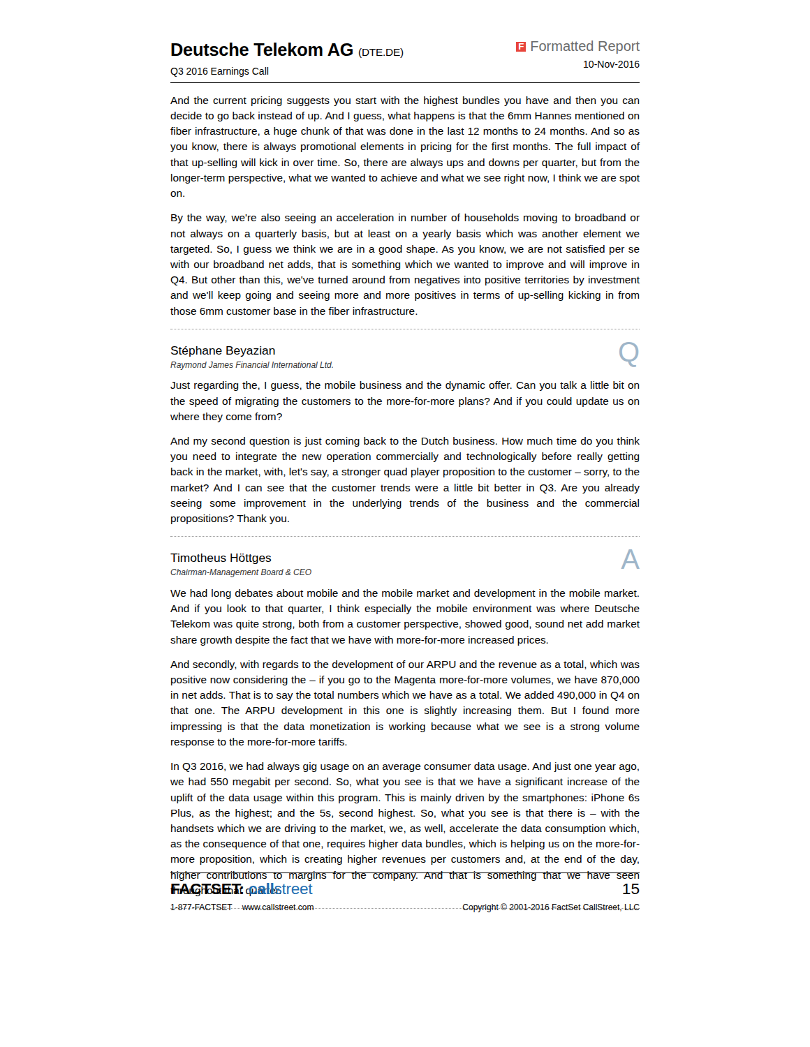Deutsche Telekom AG (DTE.DE)
Q3 2016 Earnings Call
FFormatted Report
10-Nov-2016
And the current pricing suggests you start with the highest bundles you have and then you can decide to go back instead of up. And I guess, what happens is that the 6mm Hannes mentioned on fiber infrastructure, a huge chunk of that was done in the last 12 months to 24 months. And so as you know, there is always promotional elements in pricing for the first months. The full impact of that up-selling will kick in over time. So, there are always ups and downs per quarter, but from the longer-term perspective, what we wanted to achieve and what we see right now, I think we are spot on.
By the way, we're also seeing an acceleration in number of households moving to broadband or not always on a quarterly basis, but at least on a yearly basis which was another element we targeted. So, I guess we think we are in a good shape. As you know, we are not satisfied per se with our broadband net adds, that is something which we wanted to improve and will improve in Q4. But other than this, we've turned around from negatives into positive territories by investment and we'll keep going and seeing more and more positives in terms of up-selling kicking in from those 6mm customer base in the fiber infrastructure.
Q
Stéphane Beyazian
Raymond James Financial International Ltd.
Just regarding the, I guess, the mobile business and the dynamic offer. Can you talk a little bit on the speed of migrating the customers to the more-for-more plans? And if you could update us on where they come from?
And my second question is just coming back to the Dutch business. How much time do you think you need to integrate the new operation commercially and technologically before really getting back in the market, with, let's say, a stronger quad player proposition to the customer – sorry, to the market? And I can see that the customer trends were a little bit better in Q3. Are you already seeing some improvement in the underlying trends of the business and the commercial propositions? Thank you.
A
Timotheus Höttges
Chairman-Management Board & CEO
We had long debates about mobile and the mobile market and development in the mobile market. And if you look to that quarter, I think especially the mobile environment was where Deutsche Telekom was quite strong, both from a customer perspective, showed good, sound net add market share growth despite the fact that we have with more-for-more increased prices.
And secondly, with regards to the development of our ARPU and the revenue as a total, which was positive now considering the – if you go to the Magenta more-for-more volumes, we have 870,000 in net adds. That is to say the total numbers which we have as a total. We added 490,000 in Q4 on that one. The ARPU development in this one is slightly increasing them. But I found more impressing is that the data monetization is working because what we see is a strong volume response to the more-for-more tariffs.
In Q3 2016, we had always gig usage on an average consumer data usage. And just one year ago, we had 550 megabit per second. So, what you see is that we have a significant increase of the uplift of the data usage within this program. This is mainly driven by the smartphones: iPhone 6s Plus, as the highest; and the 5s, second highest. So, what you see is that there is – with the handsets which we are driving to the market, we, as well, accelerate the data consumption which, as the consequence of that one, requires higher data bundles, which is helping us on the more-for-more proposition, which is creating higher revenues per customers and, at the end of the day, higher contributions to margins for the company. And that is something that we have seen throughout that quarter.
FACTSET: call street
15
1-877-FACTSET www.callstreet.com
Copyright © 2001-2016 FactSet CallStreet, LLC